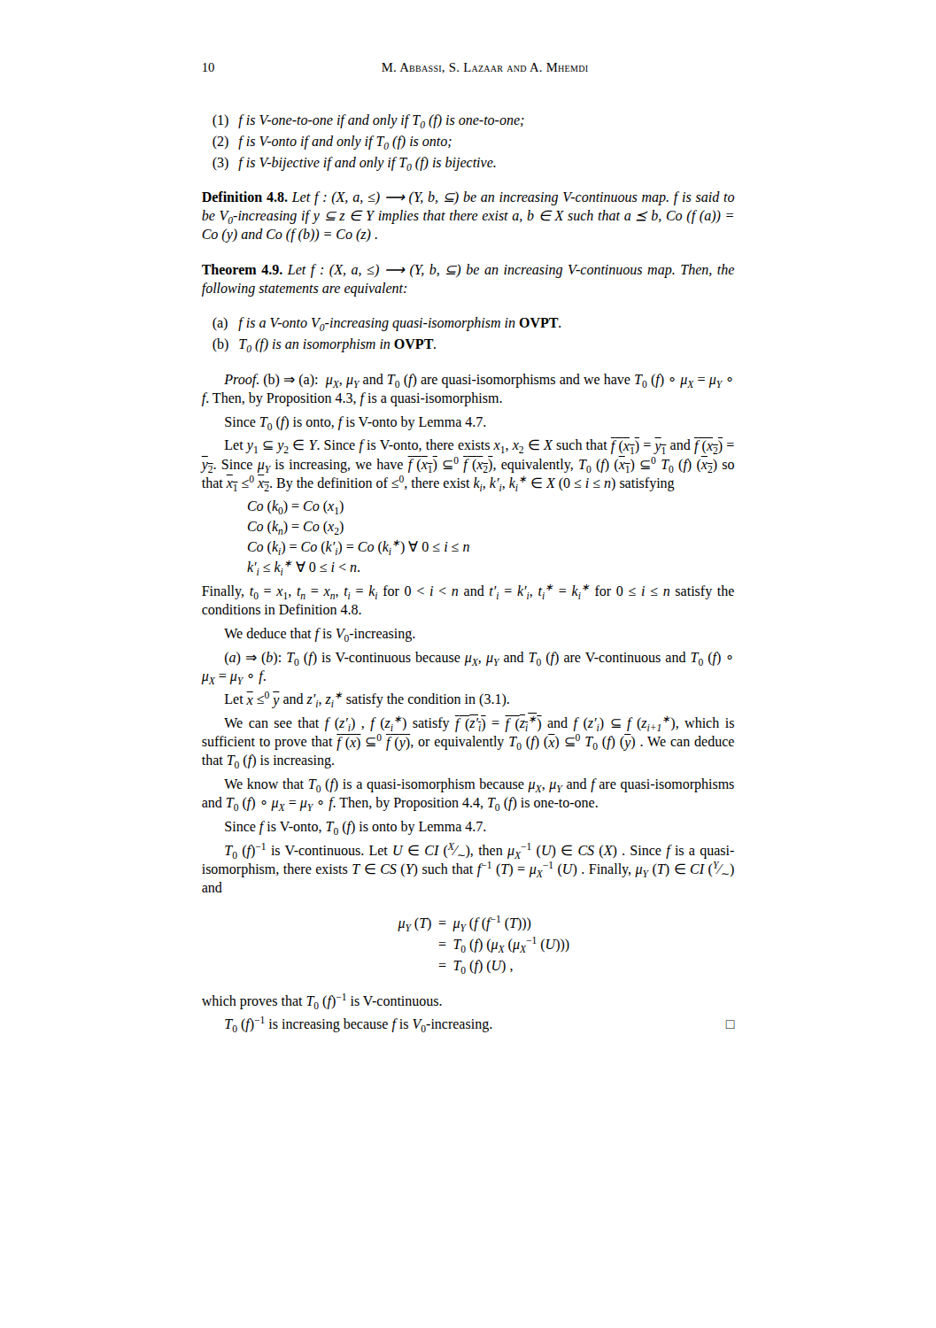10 M. Abbassi, S. Lazaar and A. Mhemdi
(1) f is V-one-to-one if and only if T0 (f) is one-to-one;
(2) f is V-onto if and only if T0 (f) is onto;
(3) f is V-bijective if and only if T0 (f) is bijective.
Definition 4.8. Let f : (X, a, ≤) ⟶ (Y, b, ⊆) be an increasing V-continuous map. f is said to be V0-increasing if y ⊆ z ∈ Y implies that there exist a, b ∈ X such that a ⪯ b, Co (f (a)) = Co (y) and Co (f (b)) = Co (z) .
Theorem 4.9. Let f : (X, a, ≤) ⟶ (Y, b, ⊆) be an increasing V-continuous map. Then, the following statements are equivalent:
(a) f is a V-onto V0-increasing quasi-isomorphism in OVPT.
(b) T0 (f) is an isomorphism in OVPT.
Proof. (b) ⇒ (a): μX, μY and T0 (f) are quasi-isomorphisms and we have T0 (f) ∘ μX = μY ∘ f. Then, by Proposition 4.3, f is a quasi-isomorphism.
Since T0 (f) is onto, f is V-onto by Lemma 4.7.
Let y1 ⊆ y2 ∈ Y. Since f is V-onto, there exists x1, x2 ∈ X such that f (x1) = y1 and f (x2) = y2. Since μY is increasing, we have f (x1) ⊆0 f (x2), equivalently, T0 (f) (x1) ⊆0 T0 (f) (x2) so that x1 ≤0 x2. By the definition of ≤0, there exist ki, k′i, ki∗ ∈ X (0 ≤ i ≤ n) satisfying
Co (k0) = Co (x1)
Co (kn) = Co (x2)
Co (ki) = Co (k′i) = Co (ki∗) ∀ 0 ≤ i ≤ n
k′i ≤ ki∗ ∀ 0 ≤ i < n.
Finally, t0 = x1, tn = xn, ti = ki for 0 < i < n and t′i = k′i, ti∗ = ki∗ for 0 ≤ i ≤ n satisfy the conditions in Definition 4.8.
We deduce that f is V0-increasing.
(a) ⇒ (b): T0 (f) is V-continuous because μX, μY and T0 (f) are V-continuous and T0 (f) ∘ μX = μY ∘ f.
Let x ≤0 y and z′i, zi∗ satisfy the condition in (3.1).
We can see that f (z′i) , f (zi∗) satisfy f (z′i) = f (zi∗) and f (z′i) ⊆ f (zi+1∗), which is sufficient to prove that f (x) ⊆0 f (y), or equivalently T0 (f) (x) ⊆0 T0 (f) (y) . We can deduce that T0 (f) is increasing.
We know that T0 (f) is a quasi-isomorphism because μX, μY and f are quasi-isomorphisms and T0 (f) ∘ μX = μY ∘ f. Then, by Proposition 4.4, T0 (f) is one-to-one.
Since f is V-onto, T0 (f) is onto by Lemma 4.7.
T0 (f)−1 is V-continuous. Let U ∈ CI (X⁄∼), then μX−1 (U) ∈ CS (X) . Since f is a quasi-isomorphism, there exists T ∈ CS (Y) such that f−1 (T) = μX−1 (U) . Finally, μY (T) ∈ CI (Y⁄∼) and
μY (T)=μY (f (f−1 (T))) =T0 (f) (μX (μX−1 (U))) =T0 (f) (U) ,
which proves that T0 (f)−1 is V-continuous.
T0 (f)−1 is increasing because f is V0-increasing.□